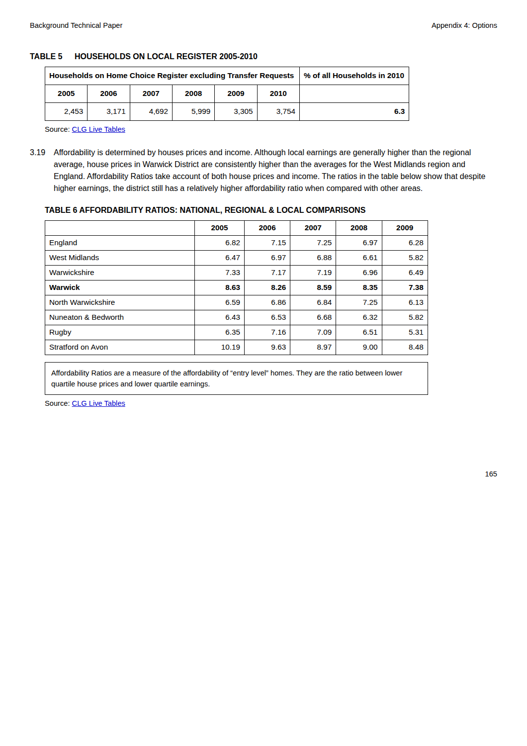Background Technical Paper Appendix 4: Options
TABLE 5 HOUSEHOLDS ON LOCAL REGISTER 2005-2010
| Households on Home Choice Register excluding Transfer Requests | % of all Households in 2010 |
| --- | --- |
| 2005 | 2006 | 2007 | 2008 | 2009 | 2010 | |
| 2,453 | 3,171 | 4,692 | 5,999 | 3,305 | 3,754 | 6.3 |
Source: CLG Live Tables
3.19
Affordability is determined by houses prices and income. Although local earnings are generally higher than the regional average, house prices in Warwick District are consistently higher than the averages for the West Midlands region and England. Affordability Ratios take account of both house prices and income. The ratios in the table below show that despite higher earnings, the district still has a relatively higher affordability ratio when compared with other areas.
TABLE 6 AFFORDABILITY RATIOS: NATIONAL, REGIONAL & LOCAL COMPARISONS
| | 2005 | 2006 | 2007 | 2008 | 2009 |
| --- | --- | --- | --- | --- | --- |
| England | 6.82 | 7.15 | 7.25 | 6.97 | 6.28 |
| West Midlands | 6.47 | 6.97 | 6.88 | 6.61 | 5.82 |
| Warwickshire | 7.33 | 7.17 | 7.19 | 6.96 | 6.49 |
| Warwick | 8.63 | 8.26 | 8.59 | 8.35 | 7.38 |
| North Warwickshire | 6.59 | 6.86 | 6.84 | 7.25 | 6.13 |
| Nuneaton & Bedworth | 6.43 | 6.53 | 6.68 | 6.32 | 5.82 |
| Rugby | 6.35 | 7.16 | 7.09 | 6.51 | 5.31 |
| Stratford on Avon | 10.19 | 9.63 | 8.97 | 9.00 | 8.48 |
Affordability Ratios are a measure of the affordability of “entry level” homes. They are the ratio between lower quartile house prices and lower quartile earnings.
Source: CLG Live Tables
165